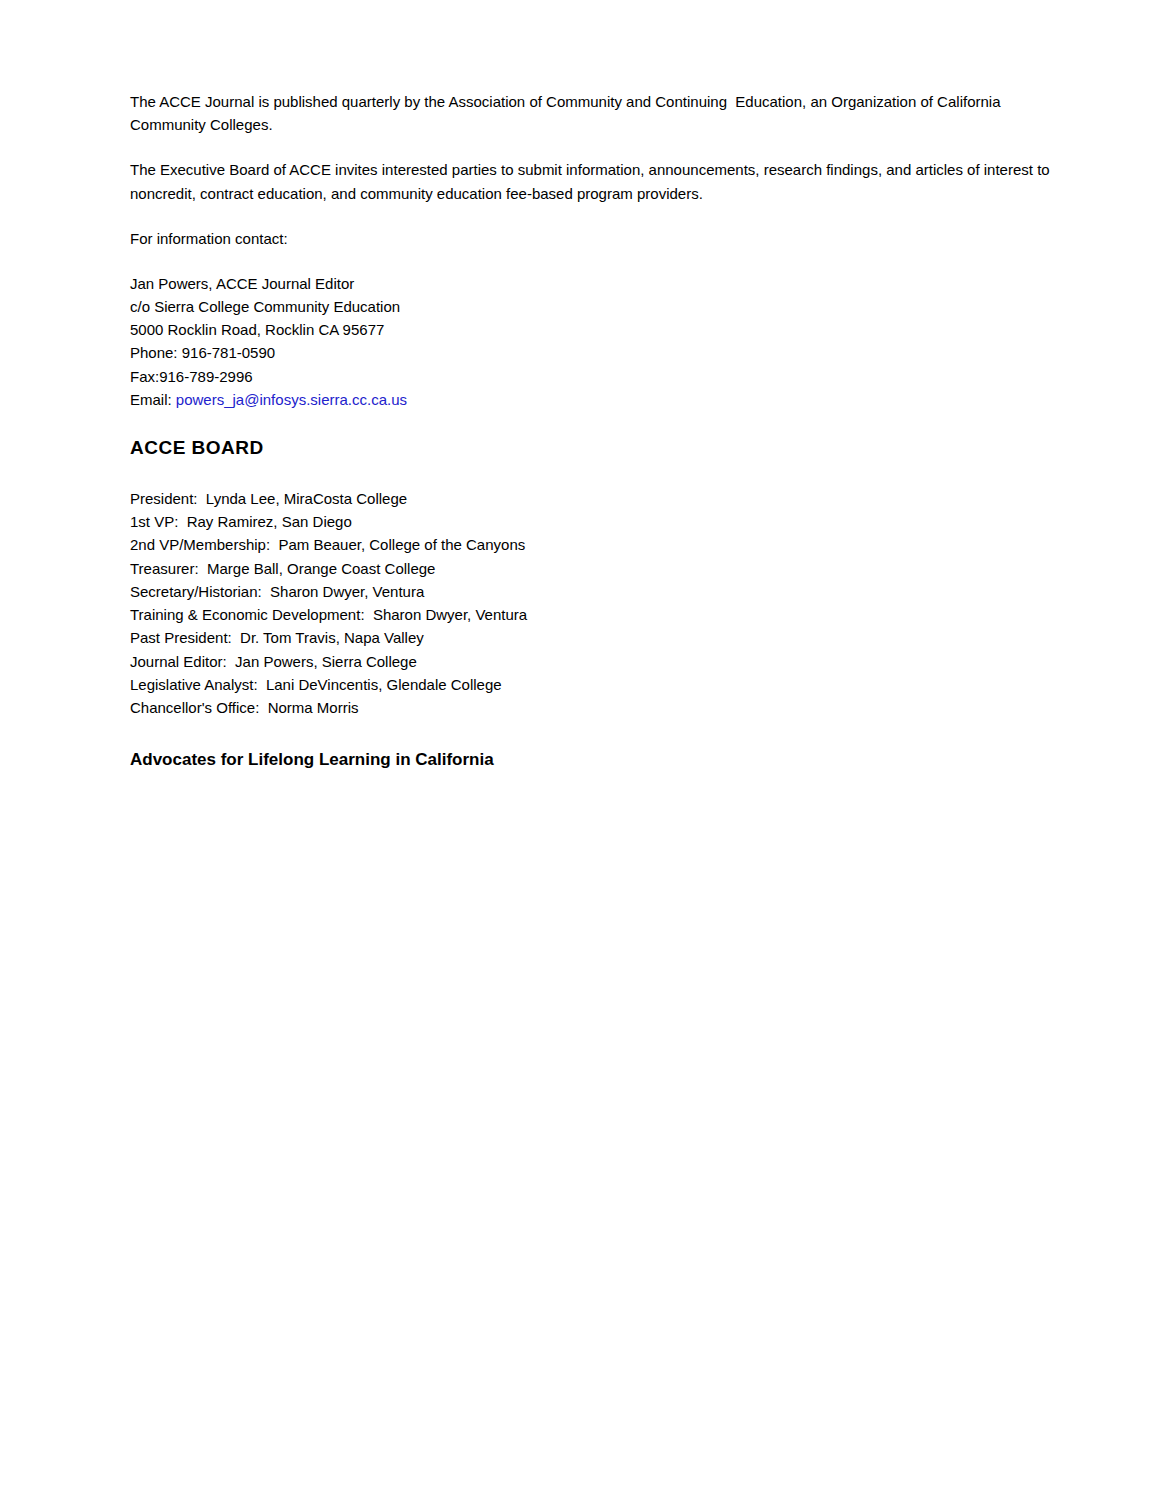The ACCE Journal is published quarterly by the Association of Community and Continuing Education, an Organization of California Community Colleges.
The Executive Board of ACCE invites interested parties to submit information, announcements, research findings, and articles of interest to noncredit, contract education, and community education fee-based program providers.
For information contact:
Jan Powers, ACCE Journal Editor
c/o Sierra College Community Education
5000 Rocklin Road, Rocklin CA 95677
Phone: 916-781-0590
Fax:916-789-2996
Email: powers_ja@infosys.sierra.cc.ca.us
ACCE BOARD
President: Lynda Lee, MiraCosta College
1st VP: Ray Ramirez, San Diego
2nd VP/Membership: Pam Beauer, College of the Canyons
Treasurer: Marge Ball, Orange Coast College
Secretary/Historian: Sharon Dwyer, Ventura
Training & Economic Development: Sharon Dwyer, Ventura
Past President: Dr. Tom Travis, Napa Valley
Journal Editor: Jan Powers, Sierra College
Legislative Analyst: Lani DeVincentis, Glendale College
Chancellor's Office: Norma Morris
Advocates for Lifelong Learning in California